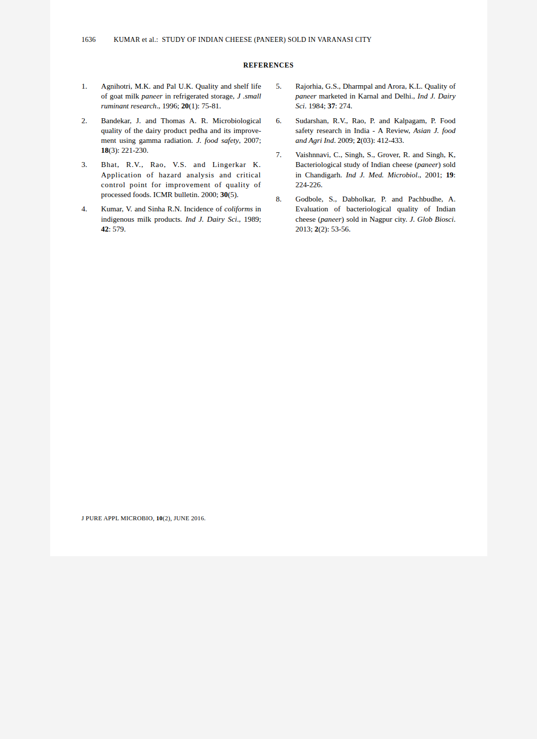1636 KUMAR et al.: STUDY OF INDIAN CHEESE (PANEER) SOLD IN VARANASI CITY
REFERENCES
1. Agnihotri, M.K. and Pal U.K. Quality and shelf life of goat milk paneer in refrigerated storage, J .small ruminant research., 1996; 20(1): 75-81.
2. Bandekar, J. and Thomas A. R. Microbiological quality of the dairy product pedha and its improvement using gamma radiation. J. food safety, 2007; 18(3): 221-230.
3. Bhat, R.V., Rao, V.S. and Lingerkar K. Application of hazard analysis and critical control point for improvement of quality of processed foods. ICMR bulletin. 2000; 30(5).
4. Kumar, V. and Sinha R.N. Incidence of coliforms in indigenous milk products. Ind J. Dairy Sci., 1989; 42: 579.
5. Rajorhia, G.S., Dharmpal and Arora, K.L. Quality of paneer marketed in Karnal and Delhi., Ind J. Dairy Sci. 1984; 37: 274.
6. Sudarshan, R.V., Rao, P. and Kalpagam, P. Food safety research in India - A Review, Asian J. food and Agri Ind. 2009; 2(03): 412-433.
7. Vaishnnavi, C., Singh, S., Grover, R. and Singh, K, Bacteriological study of Indian cheese (paneer) sold in Chandigarh. Ind J. Med. Microbiol., 2001; 19: 224-226.
8. Godbole, S., Dabholkar, P. and Pachbudhe, A. Evaluation of bacteriological quality of Indian cheese (paneer) sold in Nagpur city. J. Glob Biosci. 2013; 2(2): 53-56.
J PURE APPL MICROBIO, 10(2), JUNE 2016.